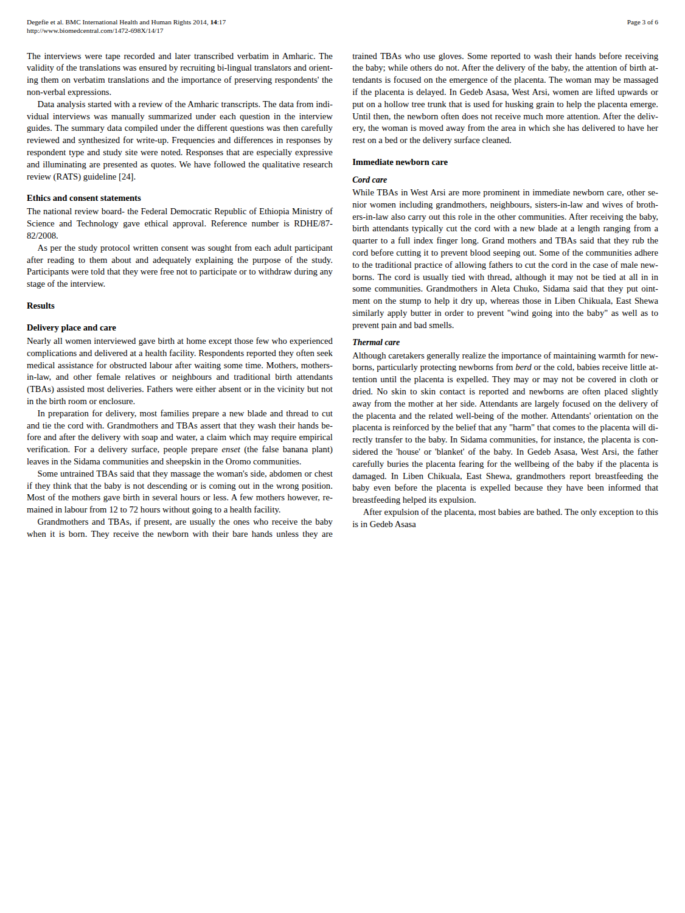Degefie et al. BMC International Health and Human Rights 2014, 14:17
http://www.biomedcentral.com/1472-698X/14/17
Page 3 of 6
The interviews were tape recorded and later transcribed verbatim in Amharic. The validity of the translations was ensured by recruiting bi-lingual translators and orienting them on verbatim translations and the importance of preserving respondents' the non-verbal expressions.
Data analysis started with a review of the Amharic transcripts. The data from individual interviews was manually summarized under each question in the interview guides. The summary data compiled under the different questions was then carefully reviewed and synthesized for write-up. Frequencies and differences in responses by respondent type and study site were noted. Responses that are especially expressive and illuminating are presented as quotes. We have followed the qualitative research review (RATS) guideline [24].
Ethics and consent statements
The national review board- the Federal Democratic Republic of Ethiopia Ministry of Science and Technology gave ethical approval. Reference number is RDHE/87-82/2008.
As per the study protocol written consent was sought from each adult participant after reading to them about and adequately explaining the purpose of the study. Participants were told that they were free not to participate or to withdraw during any stage of the interview.
Results
Delivery place and care
Nearly all women interviewed gave birth at home except those few who experienced complications and delivered at a health facility. Respondents reported they often seek medical assistance for obstructed labour after waiting some time. Mothers, mothers-in-law, and other female relatives or neighbours and traditional birth attendants (TBAs) assisted most deliveries. Fathers were either absent or in the vicinity but not in the birth room or enclosure.
In preparation for delivery, most families prepare a new blade and thread to cut and tie the cord with. Grandmothers and TBAs assert that they wash their hands before and after the delivery with soap and water, a claim which may require empirical verification. For a delivery surface, people prepare enset (the false banana plant) leaves in the Sidama communities and sheepskin in the Oromo communities.
Some untrained TBAs said that they massage the woman's side, abdomen or chest if they think that the baby is not descending or is coming out in the wrong position. Most of the mothers gave birth in several hours or less. A few mothers however, remained in labour from 12 to 72 hours without going to a health facility.
Grandmothers and TBAs, if present, are usually the ones who receive the baby when it is born. They receive the newborn with their bare hands unless they are trained TBAs who use gloves. Some reported to wash their hands before receiving the baby; while others do not. After the delivery of the baby, the attention of birth attendants is focused on the emergence of the placenta. The woman may be massaged if the placenta is delayed. In Gedeb Asasa, West Arsi, women are lifted upwards or put on a hollow tree trunk that is used for husking grain to help the placenta emerge. Until then, the newborn often does not receive much more attention. After the delivery, the woman is moved away from the area in which she has delivered to have her rest on a bed or the delivery surface cleaned.
Immediate newborn care
Cord care
While TBAs in West Arsi are more prominent in immediate newborn care, other senior women including grandmothers, neighbours, sisters-in-law and wives of brothers-in-law also carry out this role in the other communities. After receiving the baby, birth attendants typically cut the cord with a new blade at a length ranging from a quarter to a full index finger long. Grand mothers and TBAs said that they rub the cord before cutting it to prevent blood seeping out. Some of the communities adhere to the traditional practice of allowing fathers to cut the cord in the case of male newborns. The cord is usually tied with thread, although it may not be tied at all in in some communities. Grandmothers in Aleta Chuko, Sidama said that they put ointment on the stump to help it dry up, whereas those in Liben Chikuala, East Shewa similarly apply butter in order to prevent "wind going into the baby" as well as to prevent pain and bad smells.
Thermal care
Although caretakers generally realize the importance of maintaining warmth for newborns, particularly protecting newborns from berd or the cold, babies receive little attention until the placenta is expelled. They may or may not be covered in cloth or dried. No skin to skin contact is reported and newborns are often placed slightly away from the mother at her side. Attendants are largely focused on the delivery of the placenta and the related well-being of the mother. Attendants' orientation on the placenta is reinforced by the belief that any "harm" that comes to the placenta will directly transfer to the baby. In Sidama communities, for instance, the placenta is considered the 'house' or 'blanket' of the baby. In Gedeb Asasa, West Arsi, the father carefully buries the placenta fearing for the wellbeing of the baby if the placenta is damaged. In Liben Chikuala, East Shewa, grandmothers report breastfeeding the baby even before the placenta is expelled because they have been informed that breastfeeding helped its expulsion.
After expulsion of the placenta, most babies are bathed. The only exception to this is in Gedeb Asasa